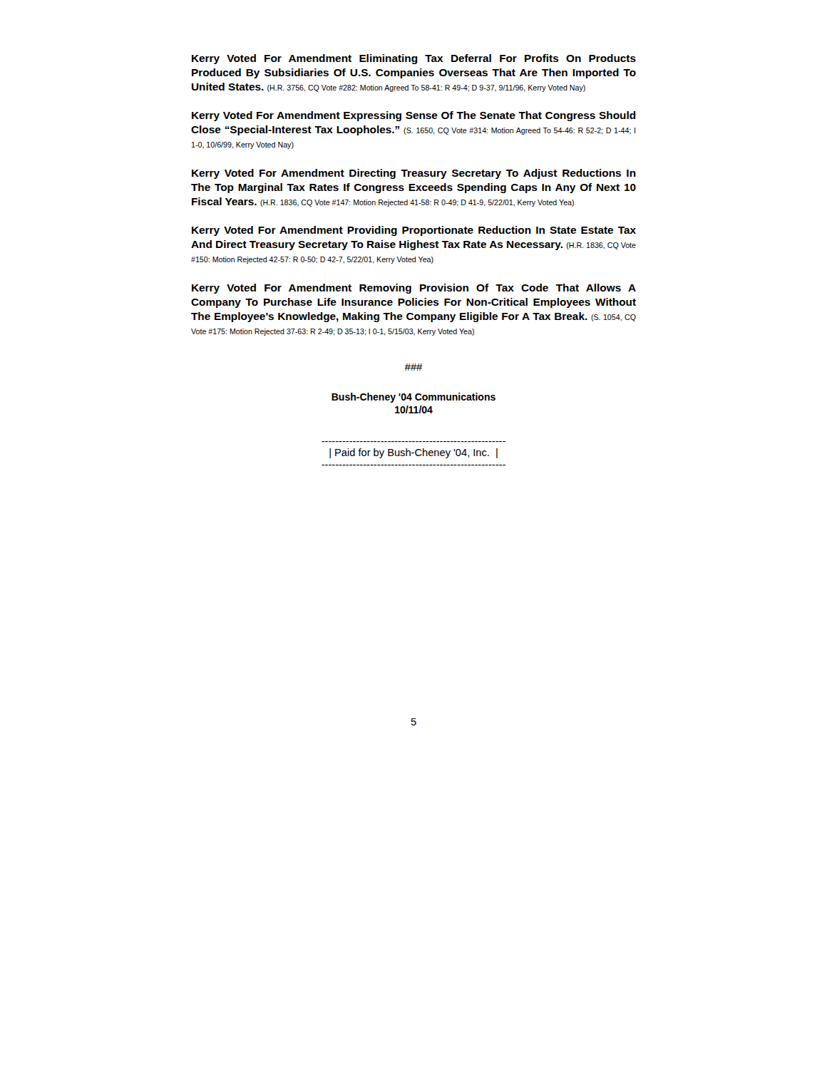Kerry Voted For Amendment Eliminating Tax Deferral For Profits On Products Produced By Subsidiaries Of U.S. Companies Overseas That Are Then Imported To United States. (H.R. 3756, CQ Vote #282: Motion Agreed To 58-41: R 49-4; D 9-37, 9/11/96, Kerry Voted Nay)
Kerry Voted For Amendment Expressing Sense Of The Senate That Congress Should Close “Special-Interest Tax Loopholes.” (S. 1650, CQ Vote #314: Motion Agreed To 54-46: R 52-2; D 1-44; I 1-0, 10/6/99, Kerry Voted Nay)
Kerry Voted For Amendment Directing Treasury Secretary To Adjust Reductions In The Top Marginal Tax Rates If Congress Exceeds Spending Caps In Any Of Next 10 Fiscal Years. (H.R. 1836, CQ Vote #147: Motion Rejected 41-58: R 0-49; D 41-9, 5/22/01, Kerry Voted Yea)
Kerry Voted For Amendment Providing Proportionate Reduction In State Estate Tax And Direct Treasury Secretary To Raise Highest Tax Rate As Necessary. (H.R. 1836, CQ Vote #150: Motion Rejected 42-57: R 0-50; D 42-7, 5/22/01, Kerry Voted Yea)
Kerry Voted For Amendment Removing Provision Of Tax Code That Allows A Company To Purchase Life Insurance Policies For Non-Critical Employees Without The Employee's Knowledge, Making The Company Eligible For A Tax Break. (S. 1054, CQ Vote #175: Motion Rejected 37-63: R 2-49; D 35-13; I 0-1, 5/15/03, Kerry Voted Yea)
###
Bush-Cheney '04 Communications
10/11/04
-----------------------------------------------------
| Paid for by Bush-Cheney '04, Inc. |
-----------------------------------------------------
5